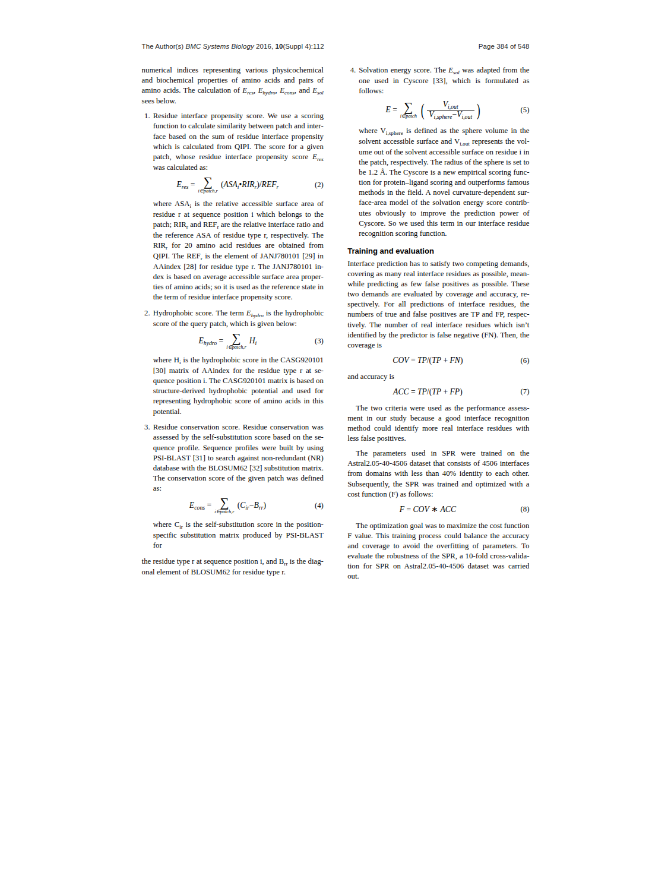The Author(s) BMC Systems Biology 2016, 10(Suppl 4):112
Page 384 of 548
numerical indices representing various physicochemical and biochemical properties of amino acids and pairs of amino acids. The calculation of Eres, Ehydro, Econs, and Esol sees below.
Residue interface propensity score. We use a scoring function to calculate similarity between patch and interface based on the sum of residue interface propensity which is calculated from QIPI. The score for a given patch, whose residue interface propensity score Eres was calculated as:
Eres = ∑i∈patch,r (ASAi•RIRr)/REFr
(2)
where ASAi is the relative accessible surface area of residue r at sequence position i which belongs to the patch; RIRr and REFr are the relative interface ratio and the reference ASA of residue type r, respectively. The RIRr for 20 amino acid residues are obtained from QIPI. The REFr is the element of JANJ780101 [29] in AAindex [28] for residue type r. The JANJ780101 index is based on average accessible surface area properties of amino acids; so it is used as the reference state in the term of residue interface propensity score.
Hydrophobic score. The term Ehydro is the hydrophobic score of the query patch, which is given below:
Ehydro = ∑i∈patch,r Hi
(3)
where Hi is the hydrophobic score in the CASG920101 [30] matrix of AAindex for the residue type r at sequence position i. The CASG920101 matrix is based on structure-derived hydrophobic potential and used for representing hydrophobic score of amino acids in this potential.
Residue conservation score. Residue conservation was assessed by the self-substitution score based on the sequence profile. Sequence profiles were built by using PSI-BLAST [31] to search against non-redundant (NR) database with the BLOSUM62 [32] substitution matrix. The conservation score of the given patch was defined as:
Econs = ∑i∈patch,r (Cir−Brr)
(4)
where Cir is the self-substitution score in the position-specific substitution matrix produced by PSI-BLAST for
the residue type r at sequence position i, and Brr is the diagonal element of BLOSUM62 for residue type r.
Solvation energy score. The Esol was adapted from the one used in Cyscore [33], which is formulated as follows:
E = ∑i∈patch ( Vi,out Vi,sphere−Vi,out )
(5)
where Vi,sphere is defined as the sphere volume in the solvent accessible surface and Vi,out represents the volume out of the solvent accessible surface on residue i in the patch, respectively. The radius of the sphere is set to be 1.2 Å. The Cyscore is a new empirical scoring function for protein–ligand scoring and outperforms famous methods in the field. A novel curvature-dependent surface-area model of the solvation energy score contributes obviously to improve the prediction power of Cyscore. So we used this term in our interface residue recognition scoring function.
Training and evaluation
Interface prediction has to satisfy two competing demands, covering as many real interface residues as possible, meanwhile predicting as few false positives as possible. These two demands are evaluated by coverage and accuracy, respectively. For all predictions of interface residues, the numbers of true and false positives are TP and FP, respectively. The number of real interface residues which isn’t identified by the predictor is false negative (FN). Then, the coverage is
COV = TP/(TP + FN)
(6)
and accuracy is
ACC = TP/(TP + FP)
(7)
The two criteria were used as the performance assessment in our study because a good interface recognition method could identify more real interface residues with less false positives.
The parameters used in SPR were trained on the Astral2.05-40-4506 dataset that consists of 4506 interfaces from domains with less than 40% identity to each other. Subsequently, the SPR was trained and optimized with a cost function (F) as follows:
F = COV ∗ ACC
(8)
The optimization goal was to maximize the cost function F value. This training process could balance the accuracy and coverage to avoid the overfitting of parameters. To evaluate the robustness of the SPR, a 10-fold cross-validation for SPR on Astral2.05-40-4506 dataset was carried out.